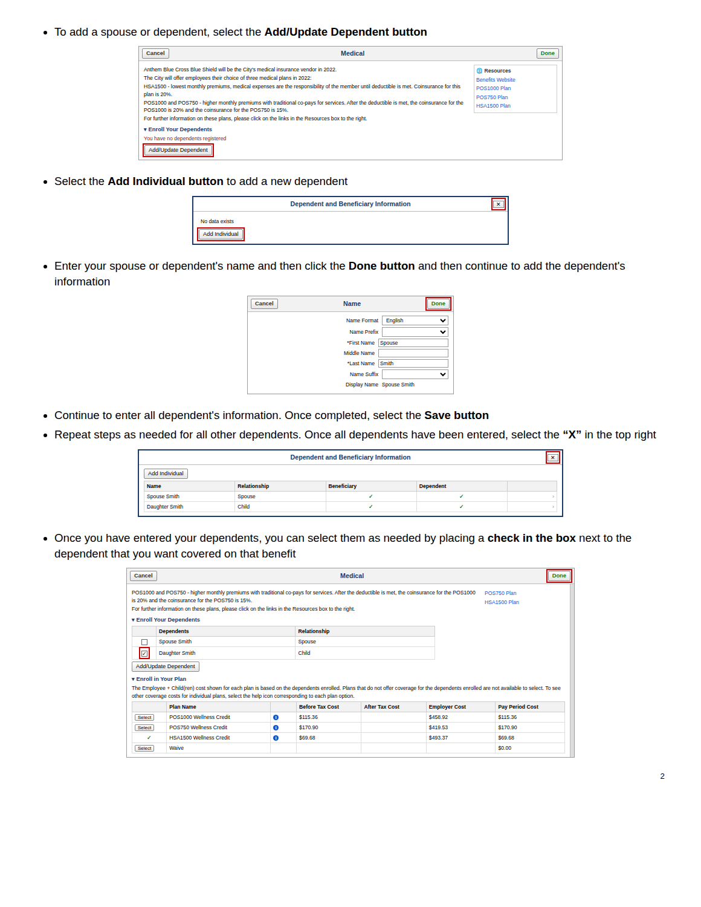To add a spouse or dependent, select the Add/Update Dependent button
Cancel Medical Done
🌐 Resources
Benefits Website POS1000 Plan POS750 Plan HSA1500 Plan
Anthem Blue Cross Blue Shield will be the City's medical insurance vendor in 2022.
The City will offer employees their choice of three medical plans in 2022:
HSA1500 - lowest monthly premiums, medical expenses are the responsibility of the member until deductible is met. Coinsurance for this plan is 20%.
POS1000 and POS750 - higher monthly premiums with traditional co-pays for services. After the deductible is met, the coinsurance for the POS1000 is 20% and the coinsurance for the POS750 is 15%.
For further information on these plans, please click on the links in the Resources box to the right.
▾ Enroll Your Dependents
You have no dependents registered
Add/Update Dependent
Select the Add Individual button to add a new dependent
Dependent and Beneficiary Information ✕
No data exists
Add Individual
Enter your spouse or dependent's name and then click the Done button and then continue to add the dependent's information
Cancel Name Done
Name Format English
Name Prefix
*First Name
Middle Name
*Last Name
Name Suffix
Display Name Spouse Smith
Continue to enter all dependent's information. Once completed, select the Save button
Repeat steps as needed for all other dependents. Once all dependents have been entered, select the “X” in the top right
Dependent and Beneficiary Information ✕
Add Individual
| Name | Relationship | Beneficiary | Dependent | |
| --- | --- | --- | --- | --- |
| Spouse Smith | Spouse | ✓ | ✓ | › |
| Daughter Smith | Child | ✓ | ✓ | › |
Once you have entered your dependents, you can select them as needed by placing a check in the box next to the dependent that you want covered on that benefit
Cancel Medical Done
POS750 Plan HSA1500 Plan
POS1000 and POS750 - higher monthly premiums with traditional co-pays for services. After the deductible is met, the coinsurance for the POS1000 is 20% and the coinsurance for the POS750 is 15%.
For further information on these plans, please click on the links in the Resources box to the right.
▾ Enroll Your Dependents
| | Dependents | Relationship |
| --- | --- | --- |
| | Spouse Smith | Spouse |
| | Daughter Smith | Child |
Add/Update Dependent
▾ Enroll in Your Plan
The Employee + Child(ren) cost shown for each plan is based on the dependents enrolled. Plans that do not offer coverage for the dependents enrolled are not available to select. To see other coverage costs for individual plans, select the help icon corresponding to each plan option.
| | Plan Name | | Before Tax Cost | After Tax Cost | Employer Cost | Pay Period Cost |
| --- | --- | --- | --- | --- | --- | --- |
| Select | POS1000 Wellness Credit | i | $115.36 | | $458.92 | $115.36 |
| Select | POS750 Wellness Credit | i | $170.90 | | $419.53 | $170.90 |
| ✓ | HSA1500 Wellness Credit | i | $69.68 | | $493.37 | $69.68 |
| Select | Waive | | | | | $0.00 |
2